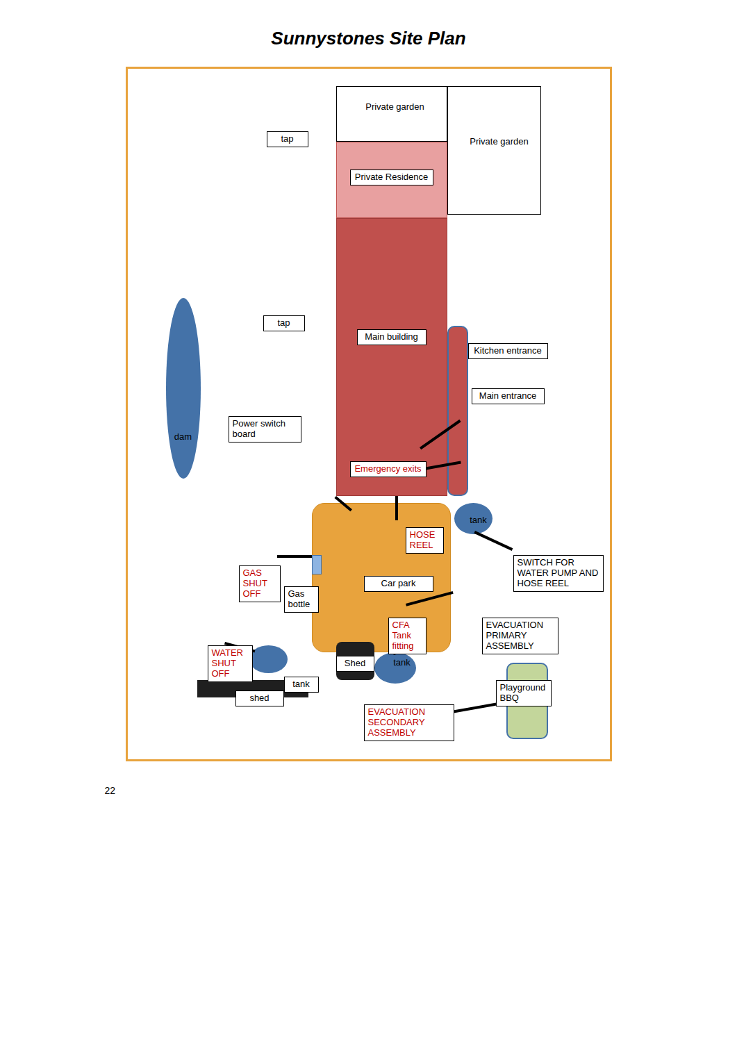Sunnystones Site Plan
Private garden
Private garden
Private Residence
Main building
Kitchen entrance
Main entrance
tap
tap
Power switch board
dam
Emergency exits
HOSE REEL
tank
SWITCH FOR WATER PUMP AND HOSE REEL
Car park
GAS SHUT OFF
Gas bottle
EVACUATION PRIMARY ASSEMBLY
CFA Tank fitting
tank
WATER SHUT OFF
tank
shed
Shed
Playground BBQ
EVACUATION SECONDARY ASSEMBLY
22